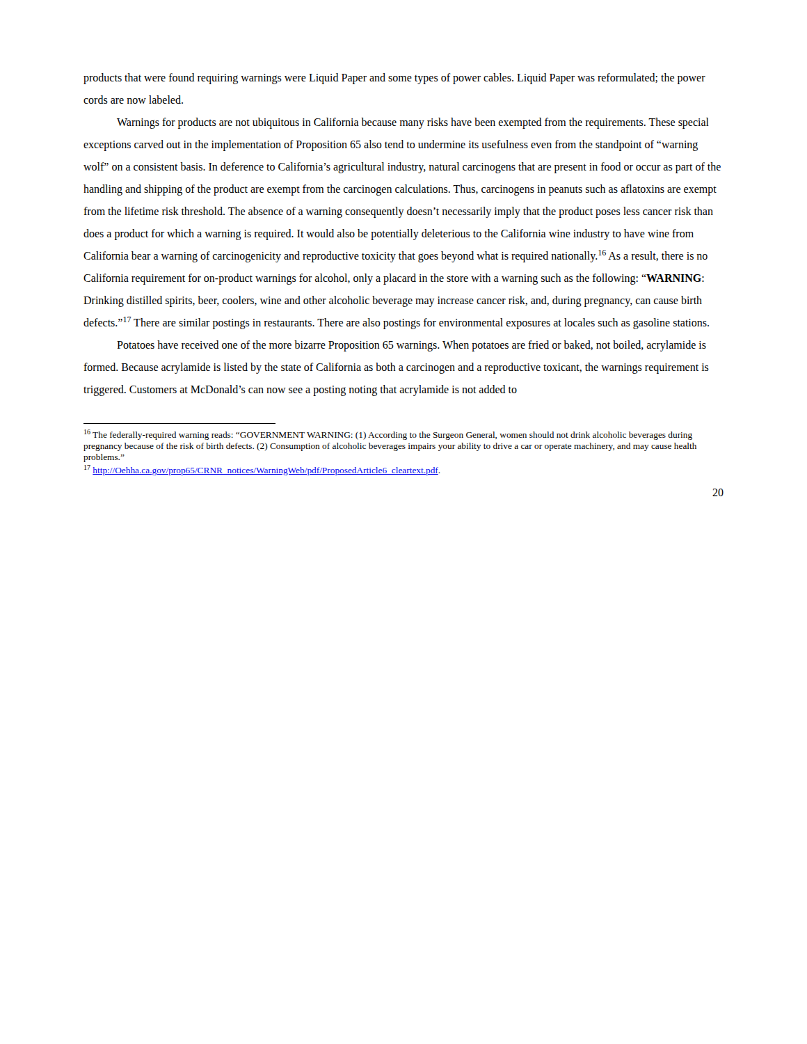products that were found requiring warnings were Liquid Paper and some types of power cables. Liquid Paper was reformulated; the power cords are now labeled.
Warnings for products are not ubiquitous in California because many risks have been exempted from the requirements. These special exceptions carved out in the implementation of Proposition 65 also tend to undermine its usefulness even from the standpoint of “warning wolf” on a consistent basis. In deference to California’s agricultural industry, natural carcinogens that are present in food or occur as part of the handling and shipping of the product are exempt from the carcinogen calculations. Thus, carcinogens in peanuts such as aflatoxins are exempt from the lifetime risk threshold. The absence of a warning consequently doesn’t necessarily imply that the product poses less cancer risk than does a product for which a warning is required. It would also be potentially deleterious to the California wine industry to have wine from California bear a warning of carcinogenicity and reproductive toxicity that goes beyond what is required nationally.16 As a result, there is no California requirement for on-product warnings for alcohol, only a placard in the store with a warning such as the following: “WARNING: Drinking distilled spirits, beer, coolers, wine and other alcoholic beverage may increase cancer risk, and, during pregnancy, can cause birth defects.”17 There are similar postings in restaurants. There are also postings for environmental exposures at locales such as gasoline stations.
Potatoes have received one of the more bizarre Proposition 65 warnings. When potatoes are fried or baked, not boiled, acrylamide is formed. Because acrylamide is listed by the state of California as both a carcinogen and a reproductive toxicant, the warnings requirement is triggered. Customers at McDonald’s can now see a posting noting that acrylamide is not added to
16 The federally-required warning reads: “GOVERNMENT WARNING: (1) According to the Surgeon General, women should not drink alcoholic beverages during pregnancy because of the risk of birth defects. (2) Consumption of alcoholic beverages impairs your ability to drive a car or operate machinery, and may cause health problems.”
17 http://Oehha.ca.gov/prop65/CRNR_notices/WarningWeb/pdf/ProposedArticle6_cleartext.pdf.
20